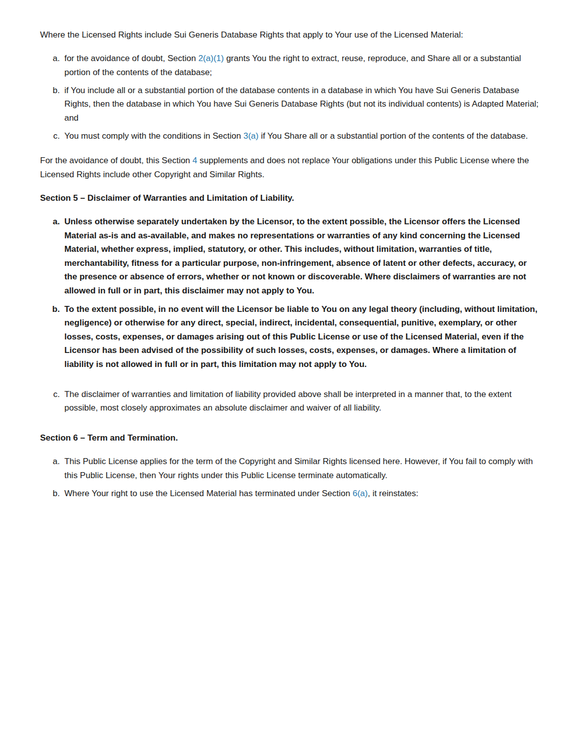Where the Licensed Rights include Sui Generis Database Rights that apply to Your use of the Licensed Material:
for the avoidance of doubt, Section 2(a)(1) grants You the right to extract, reuse, reproduce, and Share all or a substantial portion of the contents of the database;
if You include all or a substantial portion of the database contents in a database in which You have Sui Generis Database Rights, then the database in which You have Sui Generis Database Rights (but not its individual contents) is Adapted Material; and
You must comply with the conditions in Section 3(a) if You Share all or a substantial portion of the contents of the database.
For the avoidance of doubt, this Section 4 supplements and does not replace Your obligations under this Public License where the Licensed Rights include other Copyright and Similar Rights.
Section 5 – Disclaimer of Warranties and Limitation of Liability.
Unless otherwise separately undertaken by the Licensor, to the extent possible, the Licensor offers the Licensed Material as-is and as-available, and makes no representations or warranties of any kind concerning the Licensed Material, whether express, implied, statutory, or other. This includes, without limitation, warranties of title, merchantability, fitness for a particular purpose, non-infringement, absence of latent or other defects, accuracy, or the presence or absence of errors, whether or not known or discoverable. Where disclaimers of warranties are not allowed in full or in part, this disclaimer may not apply to You.
To the extent possible, in no event will the Licensor be liable to You on any legal theory (including, without limitation, negligence) or otherwise for any direct, special, indirect, incidental, consequential, punitive, exemplary, or other losses, costs, expenses, or damages arising out of this Public License or use of the Licensed Material, even if the Licensor has been advised of the possibility of such losses, costs, expenses, or damages. Where a limitation of liability is not allowed in full or in part, this limitation may not apply to You.
The disclaimer of warranties and limitation of liability provided above shall be interpreted in a manner that, to the extent possible, most closely approximates an absolute disclaimer and waiver of all liability.
Section 6 – Term and Termination.
This Public License applies for the term of the Copyright and Similar Rights licensed here. However, if You fail to comply with this Public License, then Your rights under this Public License terminate automatically.
Where Your right to use the Licensed Material has terminated under Section 6(a), it reinstates: